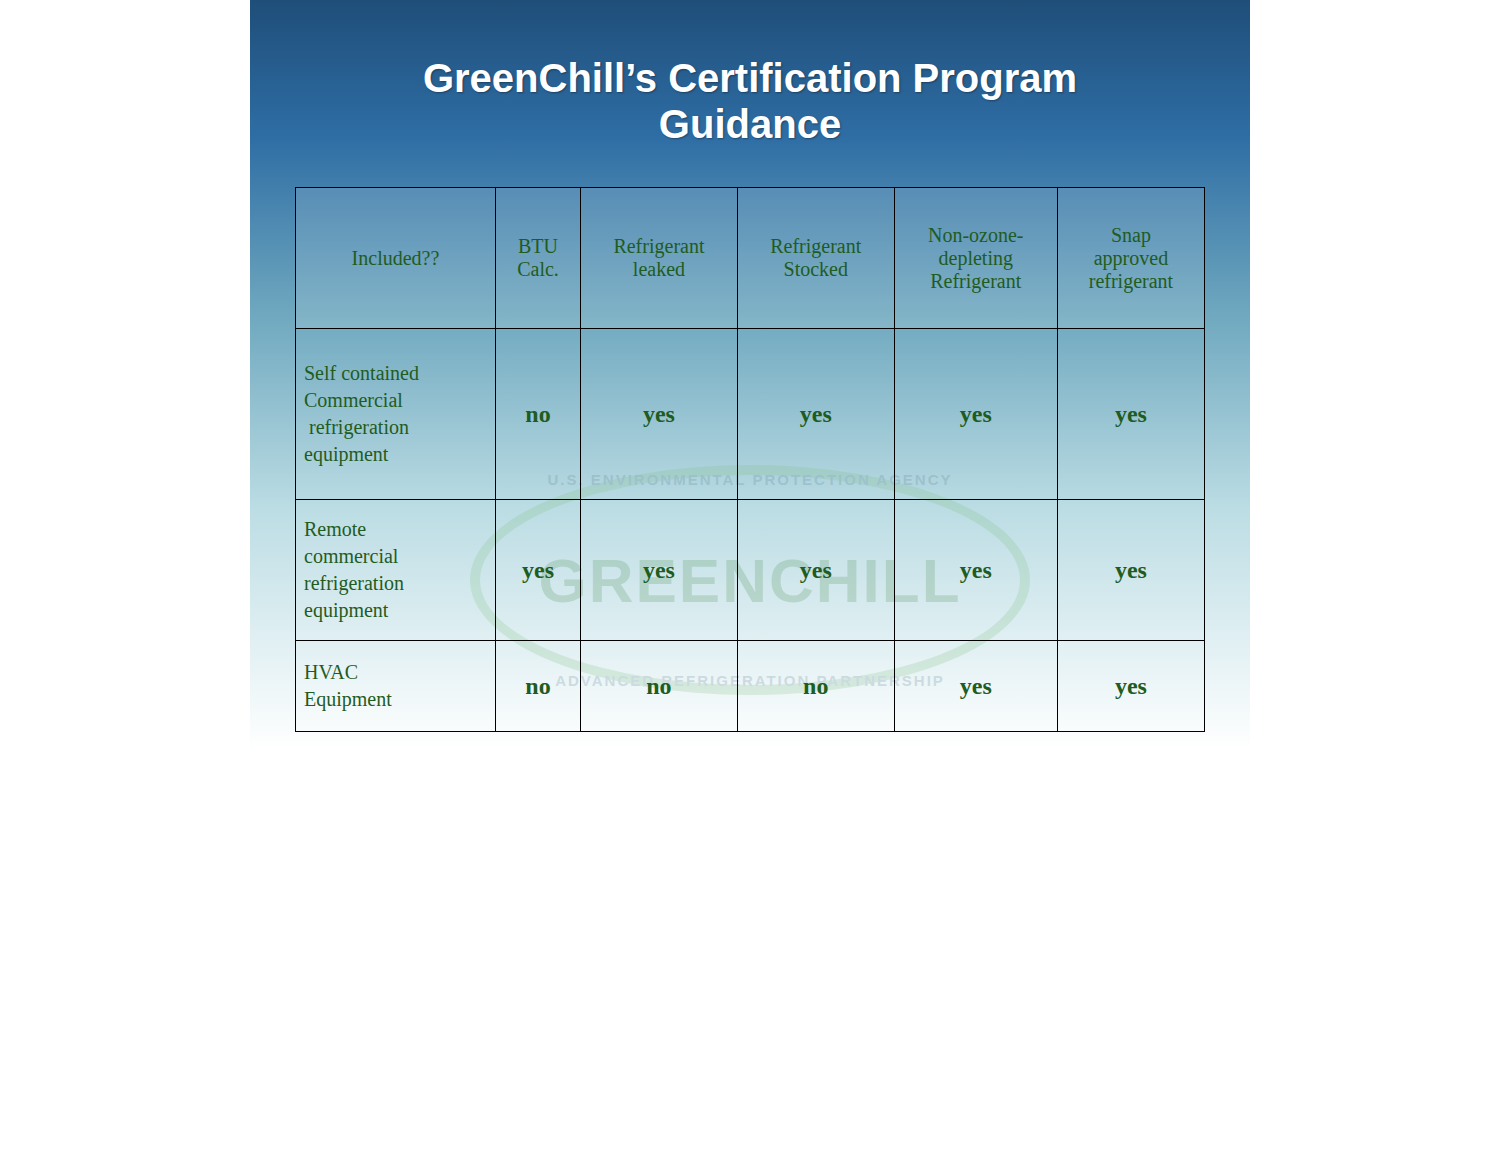GreenChill’s Certification Program
Guidance
U.S. ENVIRONMENTAL PROTECTION AGENCY
GREENCHILL
ADVANCED REFRIGERATION PARTNERSHIP
| Included?? | BTU Calc. | Refrigerant leaked | Refrigerant Stocked | Non-ozone- depleting Refrigerant | Snap approved refrigerant |
| --- | --- | --- | --- | --- | --- |
| Self contained Commercial refrigeration equipment | no | yes | yes | yes | yes |
| Remote commercial refrigeration equipment | yes | yes | yes | yes | yes |
| HVAC Equipment | no | no | no | yes | yes |